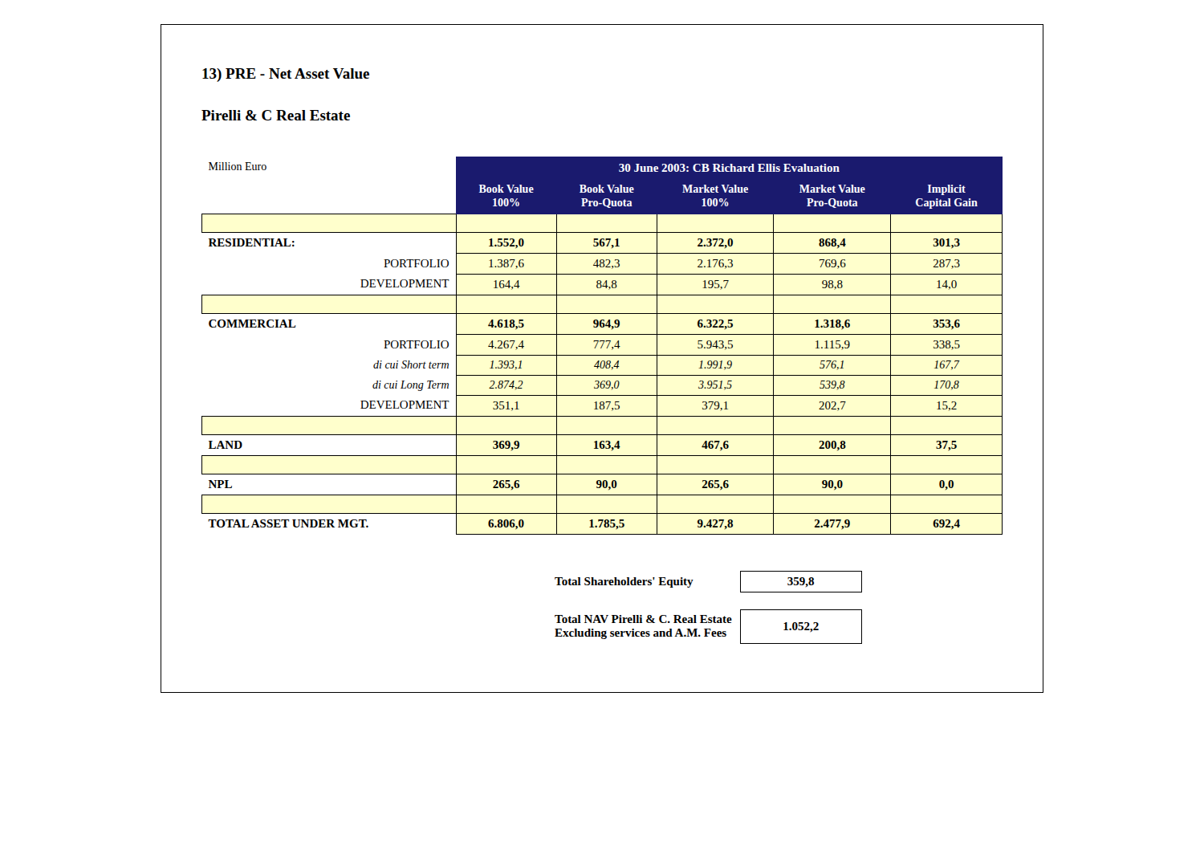13) PRE - Net Asset Value
Pirelli & C Real Estate
| Million Euro | 30 June 2003: CB Richard Ellis Evaluation |
| | Book Value 100% | Book Value Pro-Quota | Market Value 100% | Market Value Pro-Quota | Implicit Capital Gain |
| RESIDENTIAL: | 1.552,0 | 567,1 | 2.372,0 | 868,4 | 301,3 |
| PORTFOLIO | 1.387,6 | 482,3 | 2.176,3 | 769,6 | 287,3 |
| DEVELOPMENT | 164,4 | 84,8 | 195,7 | 98,8 | 14,0 |
| COMMERCIAL | 4.618,5 | 964,9 | 6.322,5 | 1.318,6 | 353,6 |
| PORTFOLIO | 4.267,4 | 777,4 | 5.943,5 | 1.115,9 | 338,5 |
| di cui Short term | 1.393,1 | 408,4 | 1.991,9 | 576,1 | 167,7 |
| di cui Long Term | 2.874,2 | 369,0 | 3.951,5 | 539,8 | 170,8 |
| DEVELOPMENT | 351,1 | 187,5 | 379,1 | 202,7 | 15,2 |
| LAND | 369,9 | 163,4 | 467,6 | 200,8 | 37,5 |
| NPL | 265,6 | 90,0 | 265,6 | 90,0 | 0,0 |
| TOTAL ASSET UNDER MGT. | 6.806,0 | 1.785,5 | 9.427,8 | 2.477,9 | 692,4 |
| Total Shareholders' Equity | 359,8 |
| Total NAV Pirelli & C. Real Estate Excluding services and A.M. Fees | 1.052,2 |